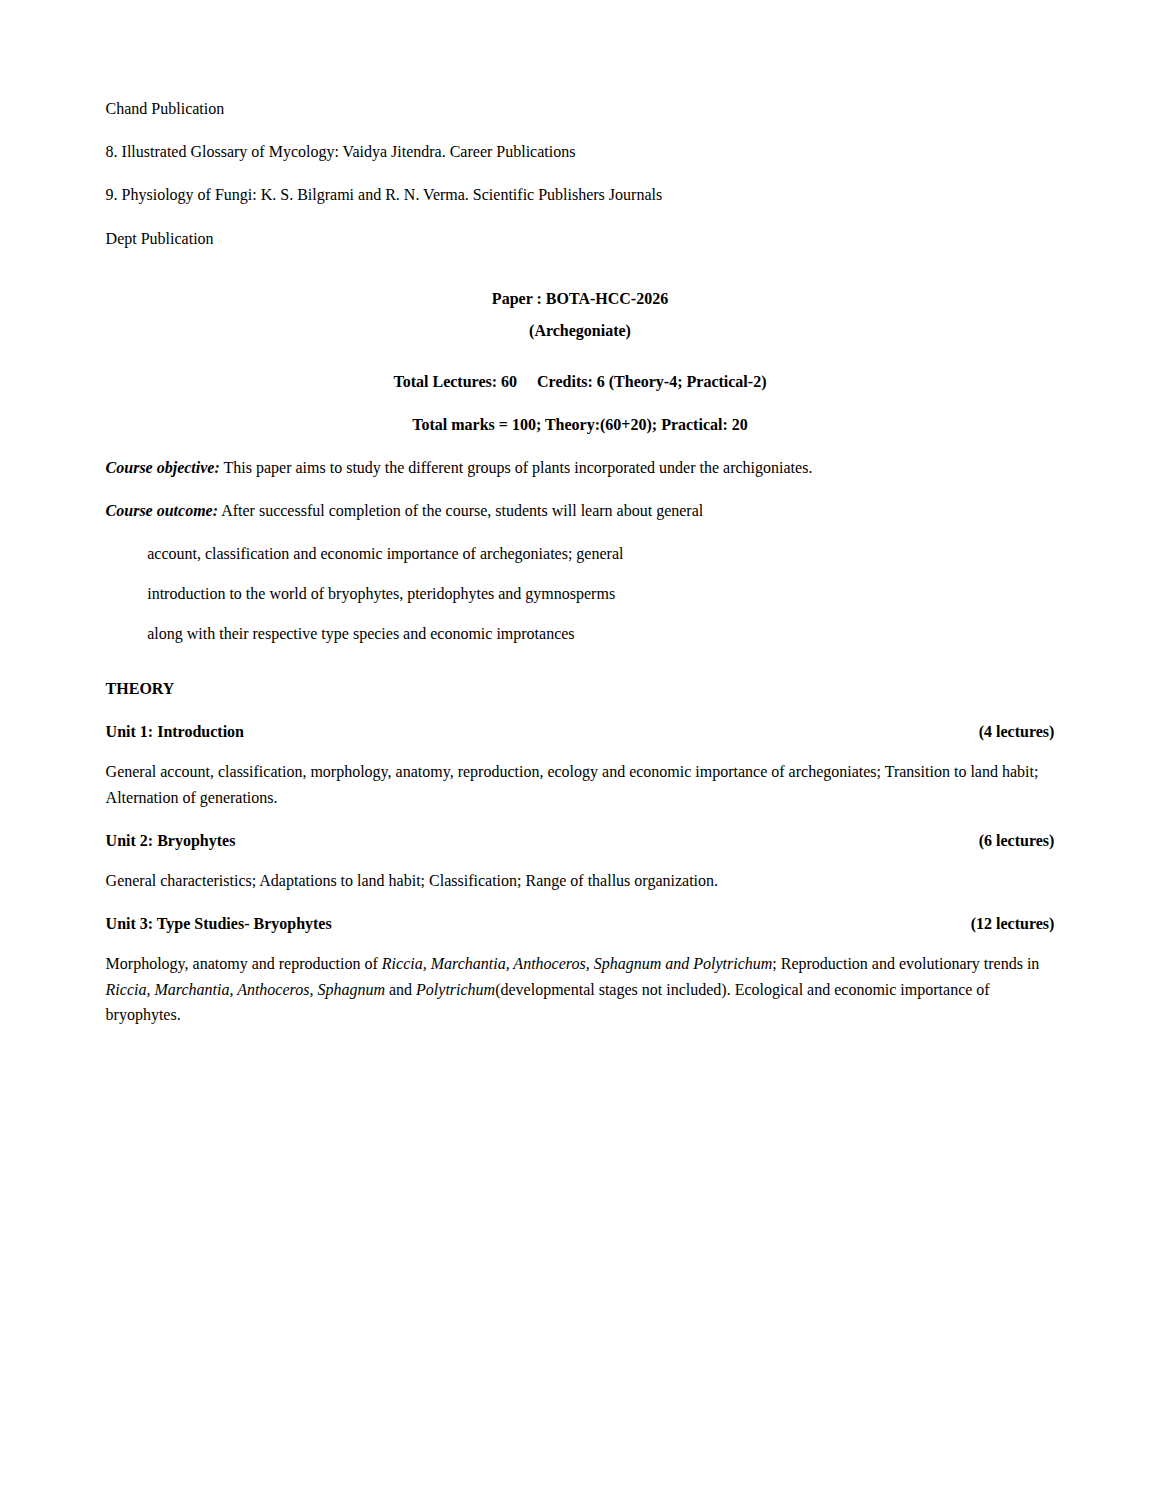Chand Publication
8. Illustrated Glossary of Mycology: Vaidya Jitendra. Career Publications
9. Physiology of Fungi: K. S. Bilgrami and R. N. Verma. Scientific Publishers Journals
Dept Publication
Paper : BOTA-HCC-2026
(Archegoniate)
Total Lectures: 60 Credits: 6 (Theory-4; Practical-2)
Total marks = 100; Theory:(60+20); Practical: 20
Course objective: This paper aims to study the different groups of plants incorporated under the archigoniates.
Course outcome: After successful completion of the course, students will learn about general
account, classification and economic importance of archegoniates; general
introduction to the world of bryophytes, pteridophytes and gymnosperms
along with their respective type species and economic improtances
THEORY
Unit 1: Introduction (4 lectures)
General account, classification, morphology, anatomy, reproduction, ecology and economic importance of archegoniates; Transition to land habit; Alternation of generations.
Unit 2: Bryophytes (6 lectures)
General characteristics; Adaptations to land habit; Classification; Range of thallus organization.
Unit 3: Type Studies- Bryophytes (12 lectures)
Morphology, anatomy and reproduction of Riccia, Marchantia, Anthoceros, Sphagnum and Polytrichum; Reproduction and evolutionary trends in Riccia, Marchantia, Anthoceros, Sphagnum and Polytrichum(developmental stages not included). Ecological and economic importance of bryophytes.